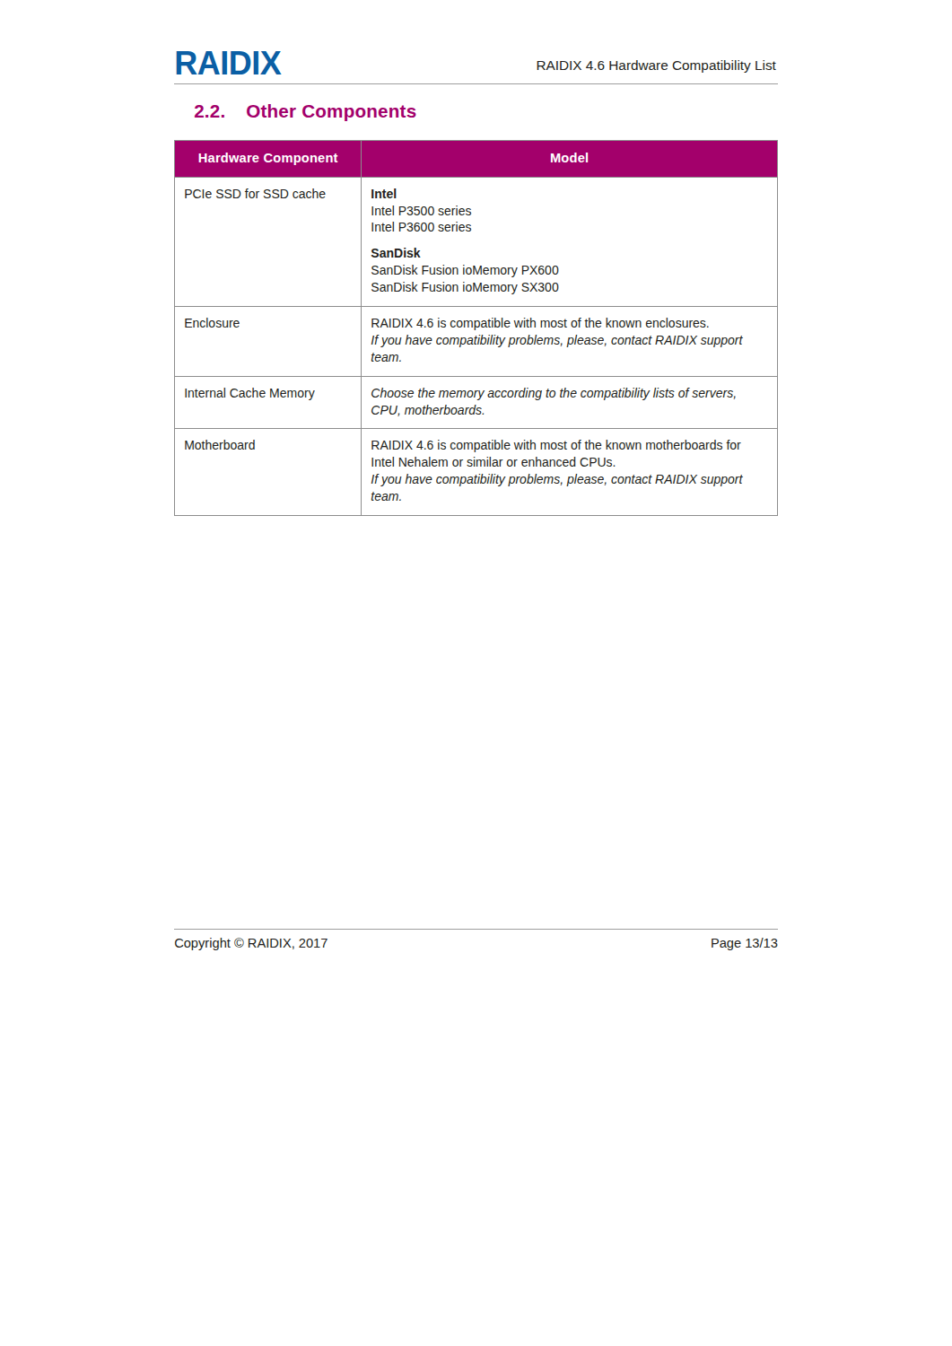RAIDIX
RAIDIX 4.6 Hardware Compatibility List
2.2. Other Components
| Hardware Component | Model |
| --- | --- |
| PCIe SSD for SSD cache | Intel Intel P3500 series Intel P3600 series SanDisk SanDisk Fusion ioMemory PX600 SanDisk Fusion ioMemory SX300 |
| Enclosure | RAIDIX 4.6 is compatible with most of the known enclosures. If you have compatibility problems, please, contact RAIDIX support team. |
| Internal Cache Memory | Choose the memory according to the compatibility lists of servers, CPU, motherboards. |
| Motherboard | RAIDIX 4.6 is compatible with most of the known motherboards for Intel Nehalem or similar or enhanced CPUs. If you have compatibility problems, please, contact RAIDIX support team. |
Copyright © RAIDIX, 2017
Page 13/13